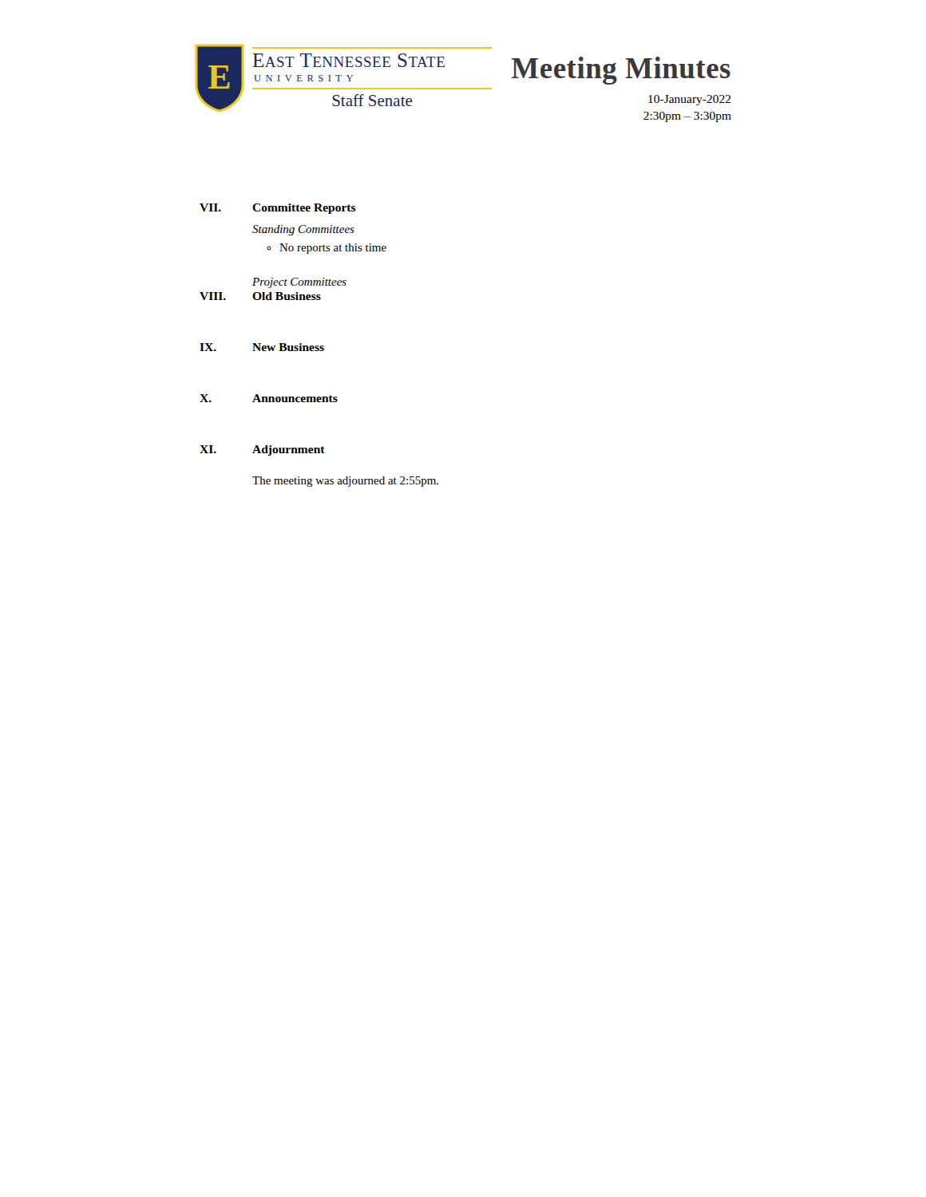E
EAST TENNESSEE STATE
UNIVERSITY
Staff Senate
Meeting Minutes
10-January-2022
2:30pm – 3:30pm
VII.
Committee Reports
Standing Committees
No reports at this time
Project Committees
VIII.
Old Business
IX.
New Business
X.
Announcements
XI.
Adjournment
The meeting was adjourned at 2:55pm.